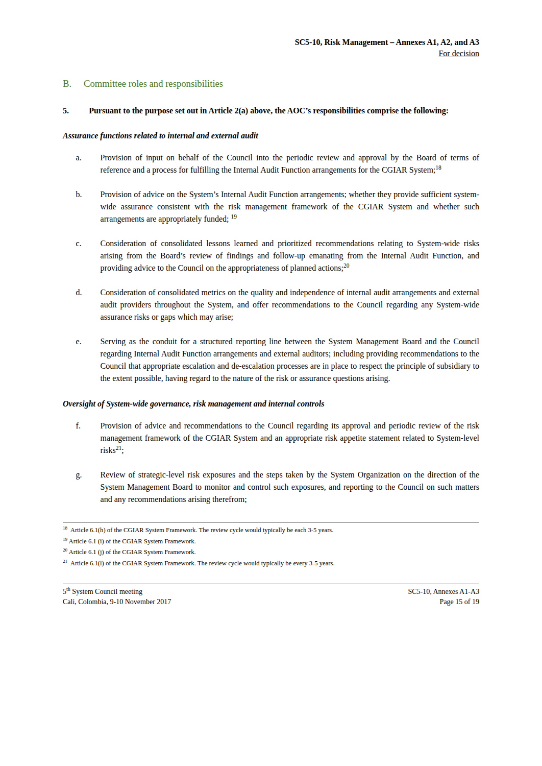SC5-10, Risk Management – Annexes A1, A2, and A3
For decision
B. Committee roles and responsibilities
5. Pursuant to the purpose set out in Article 2(a) above, the AOC’s responsibilities comprise the following:
Assurance functions related to internal and external audit
a. Provision of input on behalf of the Council into the periodic review and approval by the Board of terms of reference and a process for fulfilling the Internal Audit Function arrangements for the CGIAR System;18
b. Provision of advice on the System’s Internal Audit Function arrangements; whether they provide sufficient system-wide assurance consistent with the risk management framework of the CGIAR System and whether such arrangements are appropriately funded; 19
c. Consideration of consolidated lessons learned and prioritized recommendations relating to System-wide risks arising from the Board’s review of findings and follow-up emanating from the Internal Audit Function, and providing advice to the Council on the appropriateness of planned actions;20
d. Consideration of consolidated metrics on the quality and independence of internal audit arrangements and external audit providers throughout the System, and offer recommendations to the Council regarding any System-wide assurance risks or gaps which may arise;
e. Serving as the conduit for a structured reporting line between the System Management Board and the Council regarding Internal Audit Function arrangements and external auditors; including providing recommendations to the Council that appropriate escalation and de-escalation processes are in place to respect the principle of subsidiary to the extent possible, having regard to the nature of the risk or assurance questions arising.
Oversight of System-wide governance, risk management and internal controls
f. Provision of advice and recommendations to the Council regarding its approval and periodic review of the risk management framework of the CGIAR System and an appropriate risk appetite statement related to System-level risks21;
g. Review of strategic-level risk exposures and the steps taken by the System Organization on the direction of the System Management Board to monitor and control such exposures, and reporting to the Council on such matters and any recommendations arising therefrom;
18 Article 6.1(h) of the CGIAR System Framework. The review cycle would typically be each 3-5 years.
19 Article 6.1 (i) of the CGIAR System Framework.
20 Article 6.1 (j) of the CGIAR System Framework.
21 Article 6.1(l) of the CGIAR System Framework. The review cycle would typically be every 3-5 years.
5th System Council meeting
Cali, Colombia, 9-10 November 2017
SC5-10, Annexes A1-A3
Page 15 of 19